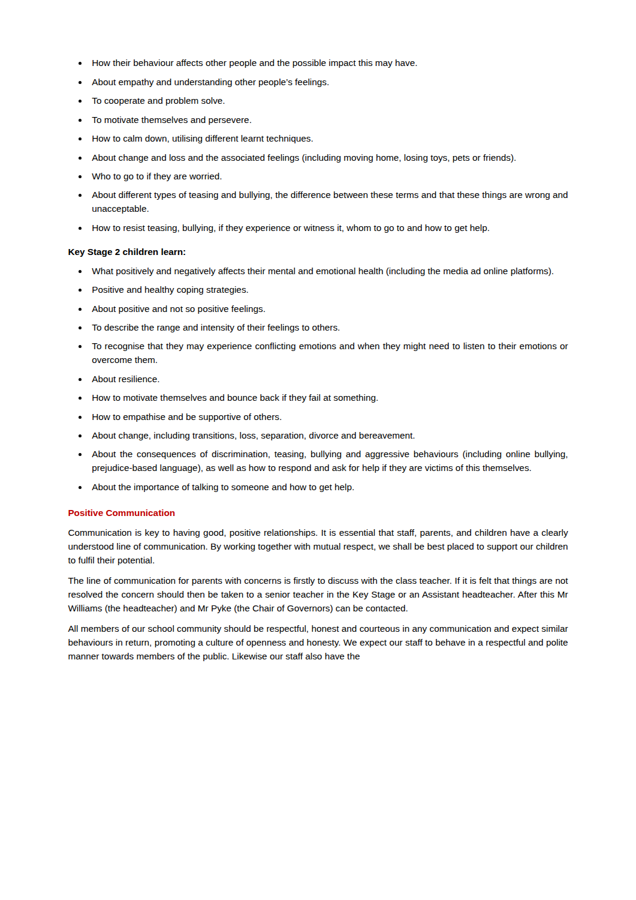How their behaviour affects other people and the possible impact this may have.
About empathy and understanding other people’s feelings.
To cooperate and problem solve.
To motivate themselves and persevere.
How to calm down, utilising different learnt techniques.
About change and loss and the associated feelings (including moving home, losing toys, pets or friends).
Who to go to if they are worried.
About different types of teasing and bullying, the difference between these terms and that these things are wrong and unacceptable.
How to resist teasing, bullying, if they experience or witness it, whom to go to and how to get help.
Key Stage 2 children learn:
What positively and negatively affects their mental and emotional health (including the media ad online platforms).
Positive and healthy coping strategies.
About positive and not so positive feelings.
To describe the range and intensity of their feelings to others.
To recognise that they may experience conflicting emotions and when they might need to listen to their emotions or overcome them.
About resilience.
How to motivate themselves and bounce back if they fail at something.
How to empathise and be supportive of others.
About change, including transitions, loss, separation, divorce and bereavement.
About the consequences of discrimination, teasing, bullying and aggressive behaviours (including online bullying, prejudice-based language), as well as how to respond and ask for help if they are victims of this themselves.
About the importance of talking to someone and how to get help.
Positive Communication
Communication is key to having good, positive relationships. It is essential that staff, parents, and children have a clearly understood line of communication. By working together with mutual respect, we shall be best placed to support our children to fulfil their potential.
The line of communication for parents with concerns is firstly to discuss with the class teacher. If it is felt that things are not resolved the concern should then be taken to a senior teacher in the Key Stage or an Assistant headteacher. After this Mr Williams (the headteacher) and Mr Pyke (the Chair of Governors) can be contacted.
All members of our school community should be respectful, honest and courteous in any communication and expect similar behaviours in return, promoting a culture of openness and honesty. We expect our staff to behave in a respectful and polite manner towards members of the public. Likewise our staff also have the